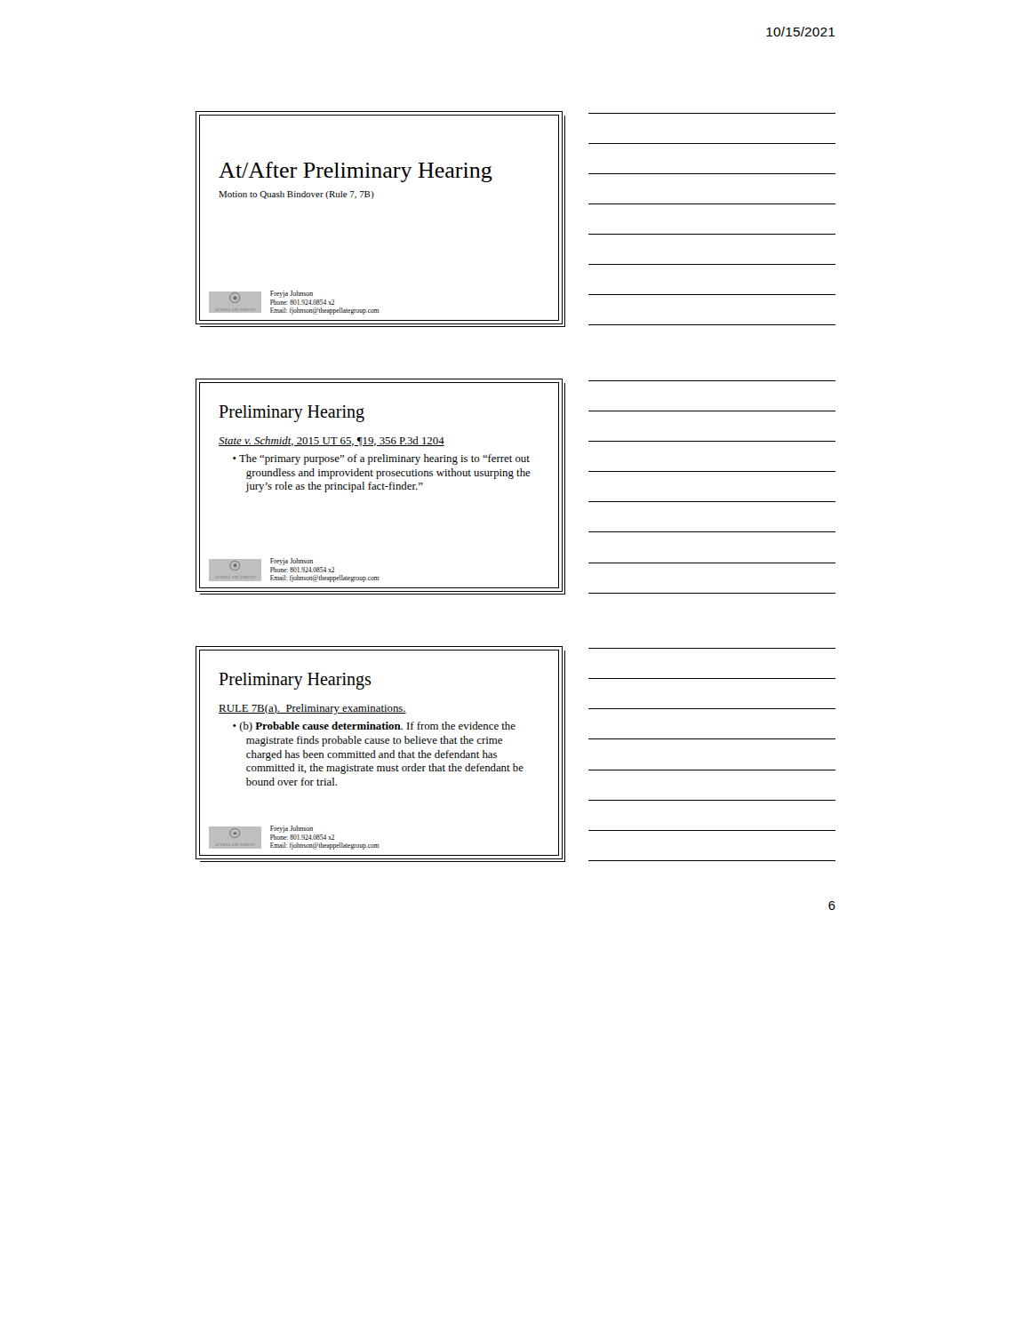10/15/2021
At/After Preliminary Hearing
Motion to Quash Bindover (Rule 7, 7B)
APPELLATE GROUP
Freyja Johnson
Phone: 801.924.0854 x2
Email: fjohnson@theappellategroup.com
Preliminary Hearing
State v. Schmidt, 2015 UT 65, ¶19, 356 P.3d 1204
The “primary purpose” of a preliminary hearing is to “ferret out groundless and improvident prosecutions without usurping the jury’s role as the principal fact-finder.”
APPELLATE GROUP
Freyja Johnson
Phone: 801.924.0854 x2
Email: fjohnson@theappellategroup.com
Preliminary Hearings
RULE 7B(a). Preliminary examinations.
(b) Probable cause determination. If from the evidence the magistrate finds probable cause to believe that the crime charged has been committed and that the defendant has committed it, the magistrate must order that the defendant be bound over for trial.
APPELLATE GROUP
Freyja Johnson
Phone: 801.924.0854 x2
Email: fjohnson@theappellategroup.com
6